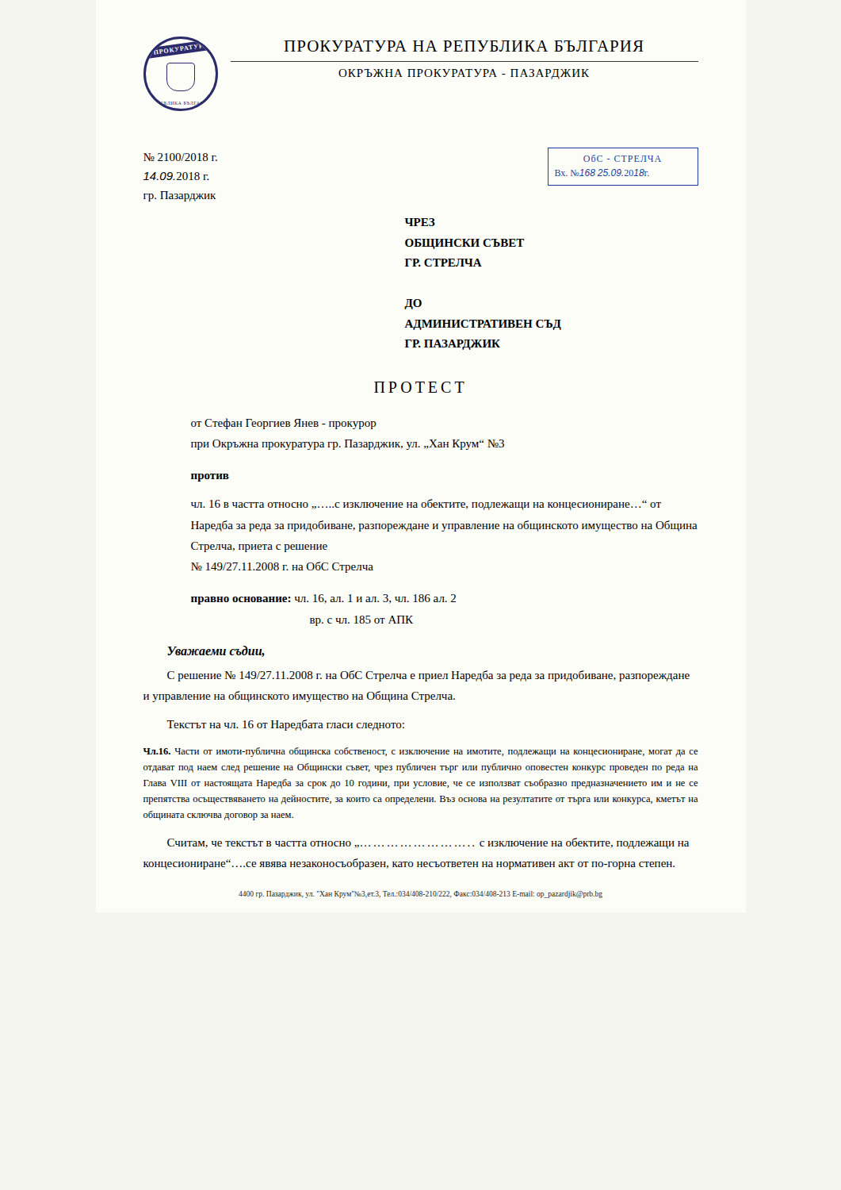ПРОКУРАТУРА
РЕПУБЛИКА БЪЛГАРИЯ
ПРОКУРАТУРА НА РЕПУБЛИКА БЪЛГАРИЯ
ОКРЪЖНА ПРОКУРАТУРА - ПАЗАРДЖИК
№ 2100/2018 г.
14.09. 2018 г.
гр. Пазарджик
ОбС - СТРЕЛЧА
Вх. №168 25.09. 2018г.
ЧРЕЗ
ОБЩИНСКИ СЪВЕТ
ГР. СТРЕЛЧА
ДО
АДМИНИСТРАТИВЕН СЪД
ГР. ПАЗАРДЖИК
ПРОТЕСТ
от Стефан Георгиев Янев - прокурор
при Окръжна прокуратура гр. Пазарджик, ул. „Хан Крум“ №3
против
чл. 16 в частта относно „…..с изключение на обектите, подлежащи на концесиониране…“ от Наредба за реда за придобиване, разпореждане и управление на общинското имущество на Община Стрелча, приета с решение
№ 149/27.11.2008 г. на ОбС Стрелча
правно основание: чл. 16, ал. 1 и ал. 3, чл. 186 ал. 2
вр. с чл. 185 от АПК
Уважаеми съдии,
С решение № 149/27.11.2008 г. на ОбС Стрелча е приел Наредба за реда за придобиване, разпореждане и управление на общинското имущество на Община Стрелча.
Текстът на чл. 16 от Наредбата гласи следното:
Чл.16. Части от имоти-публична общинска собственост, с изключение на имотите, подлежащи на концесиониране, могат да се отдават под наем след решение на Общински съвет, чрез публичен търг или публично оповестен конкурс проведен по реда на Глава VIII от настоящата Наредба за срок до 10 години, при условие, че се използват съобразно предназначението им и не се препятства осъществяването на дейностите, за които са определени. Въз основа на резултатите от търга или конкурса, кметът на общината сключва договор за наем.
Считам, че текстът в частта относно „…………………….. с изключение на обектите, подлежащи на концесиониране“….се явява незаконосъобразен, като несъответен на нормативен акт от по-горна степен.
4400 гр. Пазарджик, ул. "Хан Крум"№3,ет.3, Тел.:034/408-210/222, Факс:034/408-213 E-mail: op_pazardjik@prb.bg